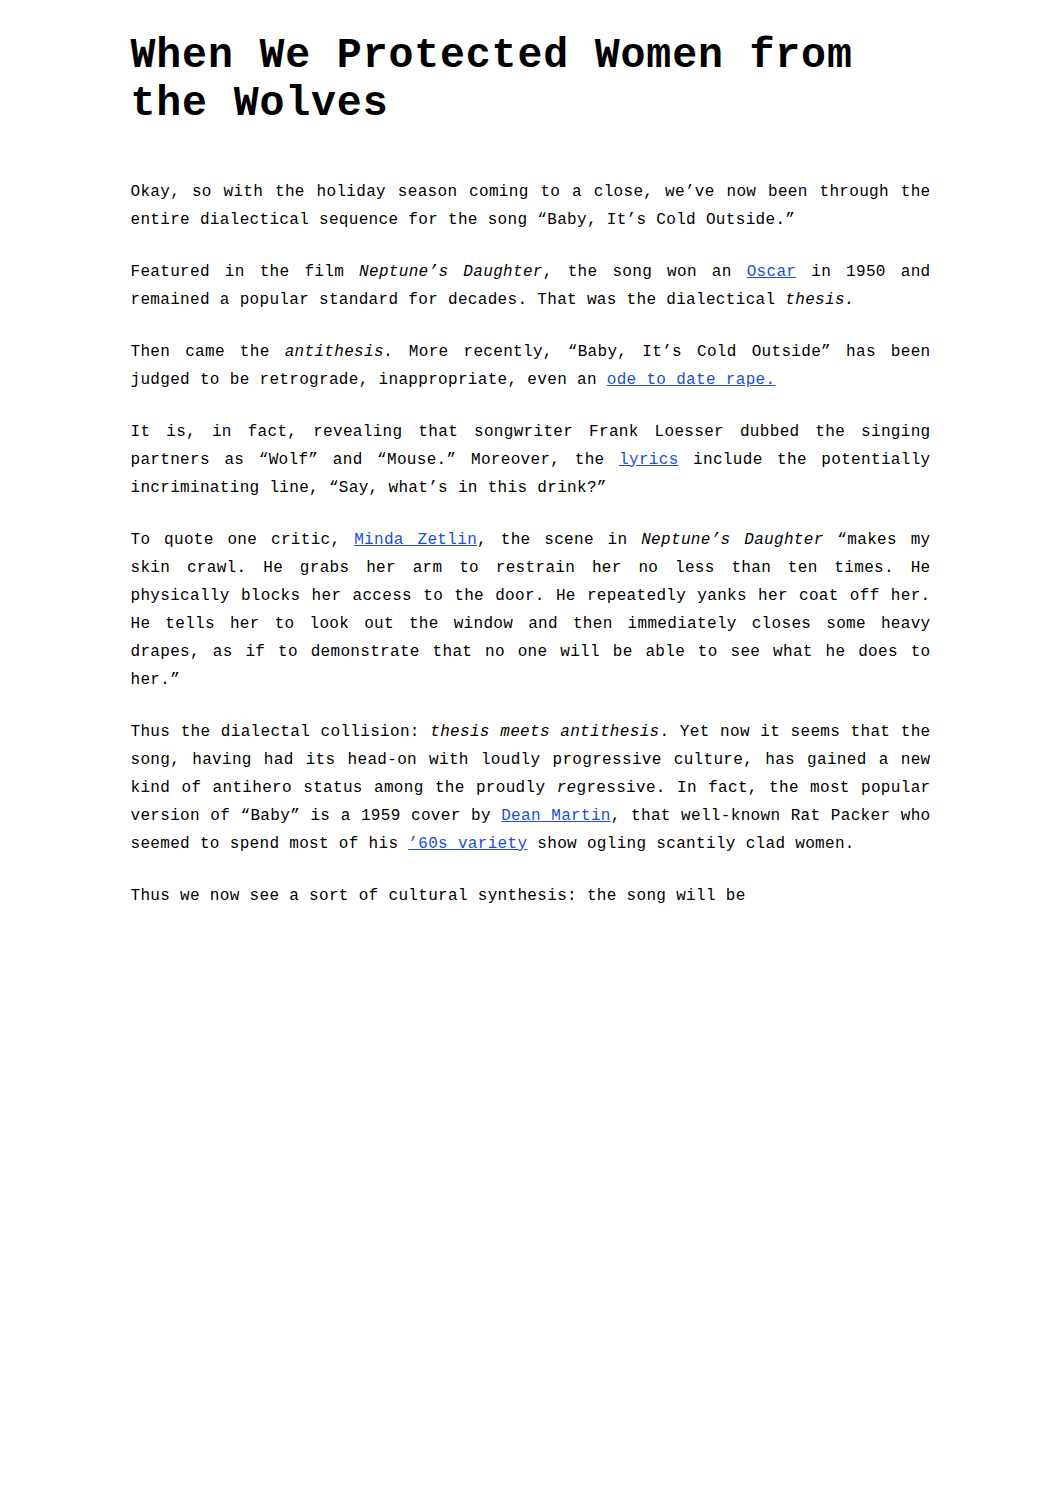When We Protected Women from the Wolves
Okay, so with the holiday season coming to a close, we’ve now been through the entire dialectical sequence for the song “Baby, It’s Cold Outside.”
Featured in the film Neptune’s Daughter, the song won an Oscar in 1950 and remained a popular standard for decades. That was the dialectical thesis.
Then came the antithesis. More recently, “Baby, It’s Cold Outside” has been judged to be retrograde, inappropriate, even an ode to date rape.
It is, in fact, revealing that songwriter Frank Loesser dubbed the singing partners as “Wolf” and “Mouse.” Moreover, the lyrics include the potentially incriminating line, “Say, what’s in this drink?”
To quote one critic, Minda Zetlin, the scene in Neptune’s Daughter “makes my skin crawl. He grabs her arm to restrain her no less than ten times. He physically blocks her access to the door. He repeatedly yanks her coat off her. He tells her to look out the window and then immediately closes some heavy drapes, as if to demonstrate that no one will be able to see what he does to her.”
Thus the dialectal collision: thesis meets antithesis. Yet now it seems that the song, having had its head-on with loudly progressive culture, has gained a new kind of antihero status among the proudly regressive. In fact, the most popular version of “Baby” is a 1959 cover by Dean Martin, that well-known Rat Packer who seemed to spend most of his ’60s variety show ogling scantily clad women.
Thus we now see a sort of cultural synthesis: the song will be